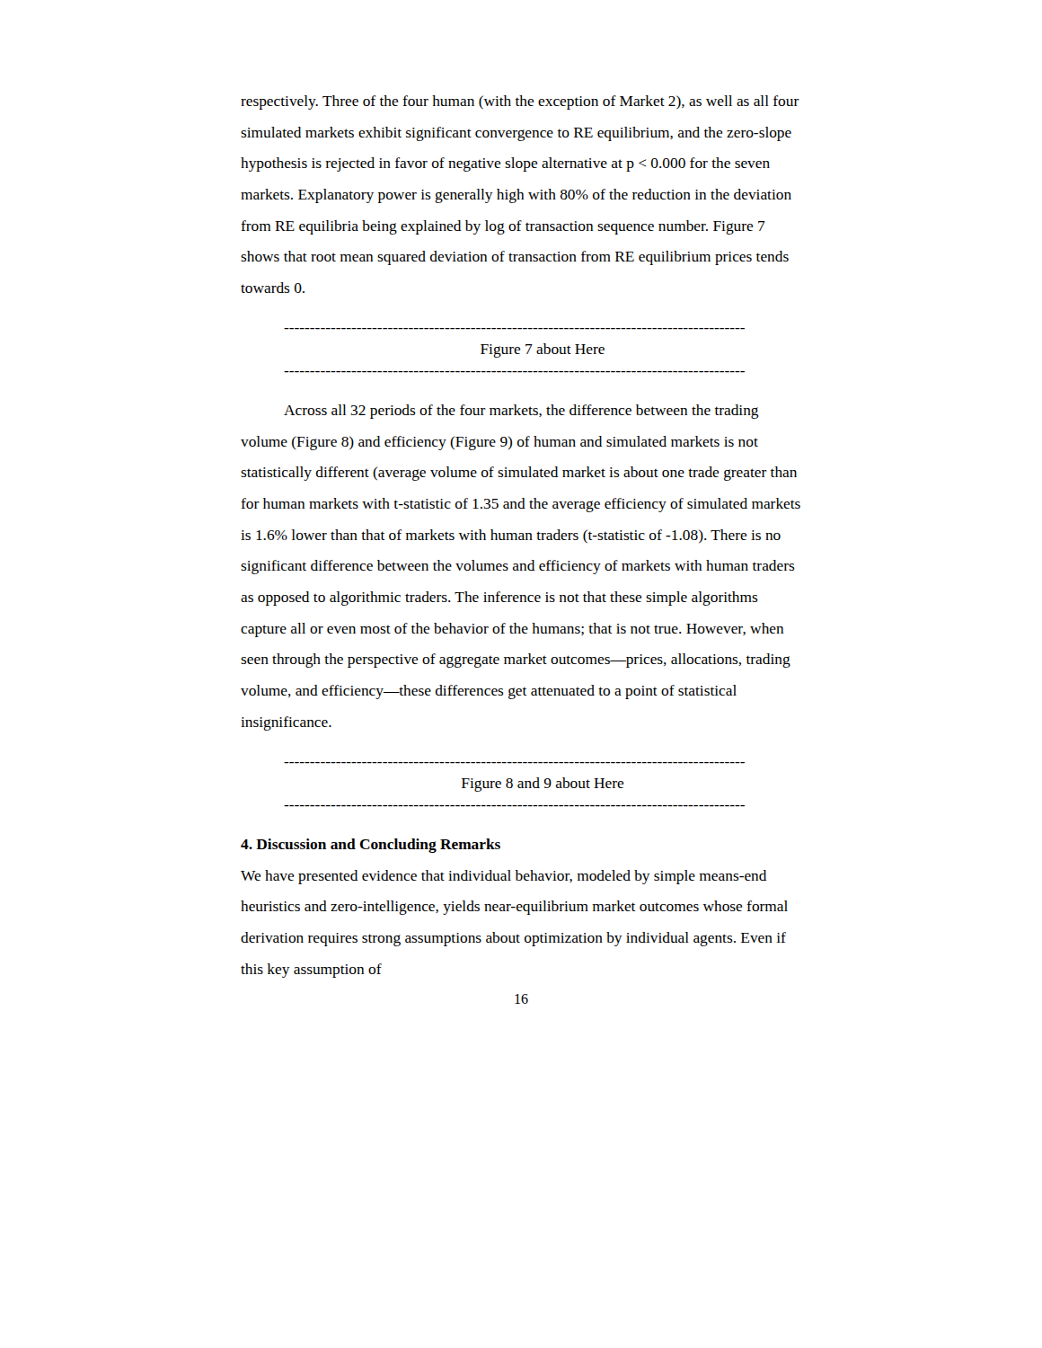respectively. Three of the four human (with the exception of Market 2), as well as all four simulated markets exhibit significant convergence to RE equilibrium, and the zero-slope hypothesis is rejected in favor of negative slope alternative at p < 0.000 for the seven markets. Explanatory power is generally high with 80% of the reduction in the deviation from RE equilibria being explained by log of transaction sequence number. Figure 7 shows that root mean squared deviation of transaction from RE equilibrium prices tends towards 0.
----------------------------------------------------------------------------------------- Figure 7 about Here -----------------------------------------------------------------------------------------
Across all 32 periods of the four markets, the difference between the trading volume (Figure 8) and efficiency (Figure 9) of human and simulated markets is not statistically different (average volume of simulated market is about one trade greater than for human markets with t-statistic of 1.35 and the average efficiency of simulated markets is 1.6% lower than that of markets with human traders (t-statistic of -1.08). There is no significant difference between the volumes and efficiency of markets with human traders as opposed to algorithmic traders. The inference is not that these simple algorithms capture all or even most of the behavior of the humans; that is not true. However, when seen through the perspective of aggregate market outcomes—prices, allocations, trading volume, and efficiency—these differences get attenuated to a point of statistical insignificance.
----------------------------------------------------------------------------------------- Figure 8 and 9 about Here -----------------------------------------------------------------------------------------
4. Discussion and Concluding Remarks
We have presented evidence that individual behavior, modeled by simple means-end heuristics and zero-intelligence, yields near-equilibrium market outcomes whose formal derivation requires strong assumptions about optimization by individual agents. Even if this key assumption of
16